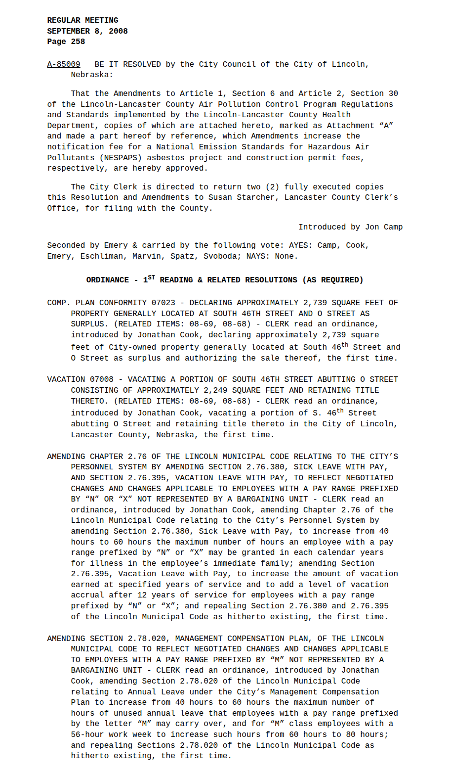REGULAR MEETING
SEPTEMBER 8, 2008
Page 258
A-85009 BE IT RESOLVED by the City Council of the City of Lincoln, Nebraska:
That the Amendments to Article 1, Section 6 and Article 2, Section 30 of the Lincoln-Lancaster County Air Pollution Control Program Regulations and Standards implemented by the Lincoln-Lancaster County Health Department, copies of which are attached hereto, marked as Attachment “A” and made a part hereof by reference, which Amendments increase the notification fee for a National Emission Standards for Hazardous Air Pollutants (NESPAPS) asbestos project and construction permit fees, respectively, are hereby approved.
The City Clerk is directed to return two (2) fully executed copies this Resolution and Amendments to Susan Starcher, Lancaster County Clerk’s Office, for filing with the County.
Introduced by Jon Camp
Seconded by Emery & carried by the following vote: AYES: Camp, Cook, Emery, Eschliman, Marvin, Spatz, Svoboda; NAYS: None.
ORDINANCE - 1ST READING & RELATED RESOLUTIONS (AS REQUIRED)
COMP. PLAN CONFORMITY 07023 - DECLARING APPROXIMATELY 2,739 SQUARE FEET OF PROPERTY GENERALLY LOCATED AT SOUTH 46TH STREET AND O STREET AS SURPLUS. (RELATED ITEMS: 08-69, 08-68) - CLERK read an ordinance, introduced by Jonathan Cook, declaring approximately 2,739 square feet of City-owned property generally located at South 46th Street and O Street as surplus and authorizing the sale thereof, the first time.
VACATION 07008 - VACATING A PORTION OF SOUTH 46TH STREET ABUTTING O STREET CONSISTING OF APPROXIMATELY 2,249 SQUARE FEET AND RETAINING TITLE THERETO. (RELATED ITEMS: 08-69, 08-68) - CLERK read an ordinance, introduced by Jonathan Cook, vacating a portion of S. 46th Street abutting O Street and retaining title thereto in the City of Lincoln, Lancaster County, Nebraska, the first time.
AMENDING CHAPTER 2.76 OF THE LINCOLN MUNICIPAL CODE RELATING TO THE CITY’S PERSONNEL SYSTEM BY AMENDING SECTION 2.76.380, SICK LEAVE WITH PAY, AND SECTION 2.76.395, VACATION LEAVE WITH PAY, TO REFLECT NEGOTIATED CHANGES AND CHANGES APPLICABLE TO EMPLOYEES WITH A PAY RANGE PREFIXED BY “N” OR “X” NOT REPRESENTED BY A BARGAINING UNIT - CLERK read an ordinance, introduced by Jonathan Cook, amending Chapter 2.76 of the Lincoln Municipal Code relating to the City’s Personnel System by amending Section 2.76.380, Sick Leave with Pay, to increase from 40 hours to 60 hours the maximum number of hours an employee with a pay range prefixed by “N” or “X” may be granted in each calendar years for illness in the employee’s immediate family; amending Section 2.76.395, Vacation Leave with Pay, to increase the amount of vacation earned at specified years of service and to add a level of vacation accrual after 12 years of service for employees with a pay range prefixed by “N” or “X”; and repealing Section 2.76.380 and 2.76.395 of the Lincoln Municipal Code as hitherto existing, the first time.
AMENDING SECTION 2.78.020, MANAGEMENT COMPENSATION PLAN, OF THE LINCOLN MUNICIPAL CODE TO REFLECT NEGOTIATED CHANGES AND CHANGES APPLICABLE TO EMPLOYEES WITH A PAY RANGE PREFIXED BY “M” NOT REPRESENTED BY A BARGAINING UNIT - CLERK read an ordinance, introduced by Jonathan Cook, amending Section 2.78.020 of the Lincoln Municipal Code relating to Annual Leave under the City’s Management Compensation Plan to increase from 40 hours to 60 hours the maximum number of hours of unused annual leave that employees with a pay range prefixed by the letter “M” may carry over, and for “M” class employees with a 56-hour work week to increase such hours from 60 hours to 80 hours; and repealing Sections 2.78.020 of the Lincoln Municipal Code as hitherto existing, the first time.